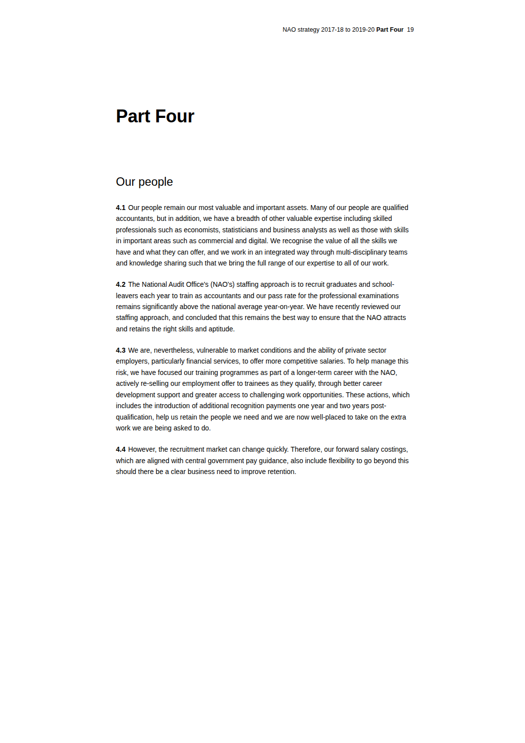NAO strategy 2017-18 to 2019-20 Part Four 19
Part Four
Our people
4.1 Our people remain our most valuable and important assets. Many of our people are qualified accountants, but in addition, we have a breadth of other valuable expertise including skilled professionals such as economists, statisticians and business analysts as well as those with skills in important areas such as commercial and digital. We recognise the value of all the skills we have and what they can offer, and we work in an integrated way through multi-disciplinary teams and knowledge sharing such that we bring the full range of our expertise to all of our work.
4.2 The National Audit Office's (NAO's) staffing approach is to recruit graduates and school-leavers each year to train as accountants and our pass rate for the professional examinations remains significantly above the national average year-on-year. We have recently reviewed our staffing approach, and concluded that this remains the best way to ensure that the NAO attracts and retains the right skills and aptitude.
4.3 We are, nevertheless, vulnerable to market conditions and the ability of private sector employers, particularly financial services, to offer more competitive salaries. To help manage this risk, we have focused our training programmes as part of a longer-term career with the NAO, actively re-selling our employment offer to trainees as they qualify, through better career development support and greater access to challenging work opportunities. These actions, which includes the introduction of additional recognition payments one year and two years post-qualification, help us retain the people we need and we are now well-placed to take on the extra work we are being asked to do.
4.4 However, the recruitment market can change quickly. Therefore, our forward salary costings, which are aligned with central government pay guidance, also include flexibility to go beyond this should there be a clear business need to improve retention.